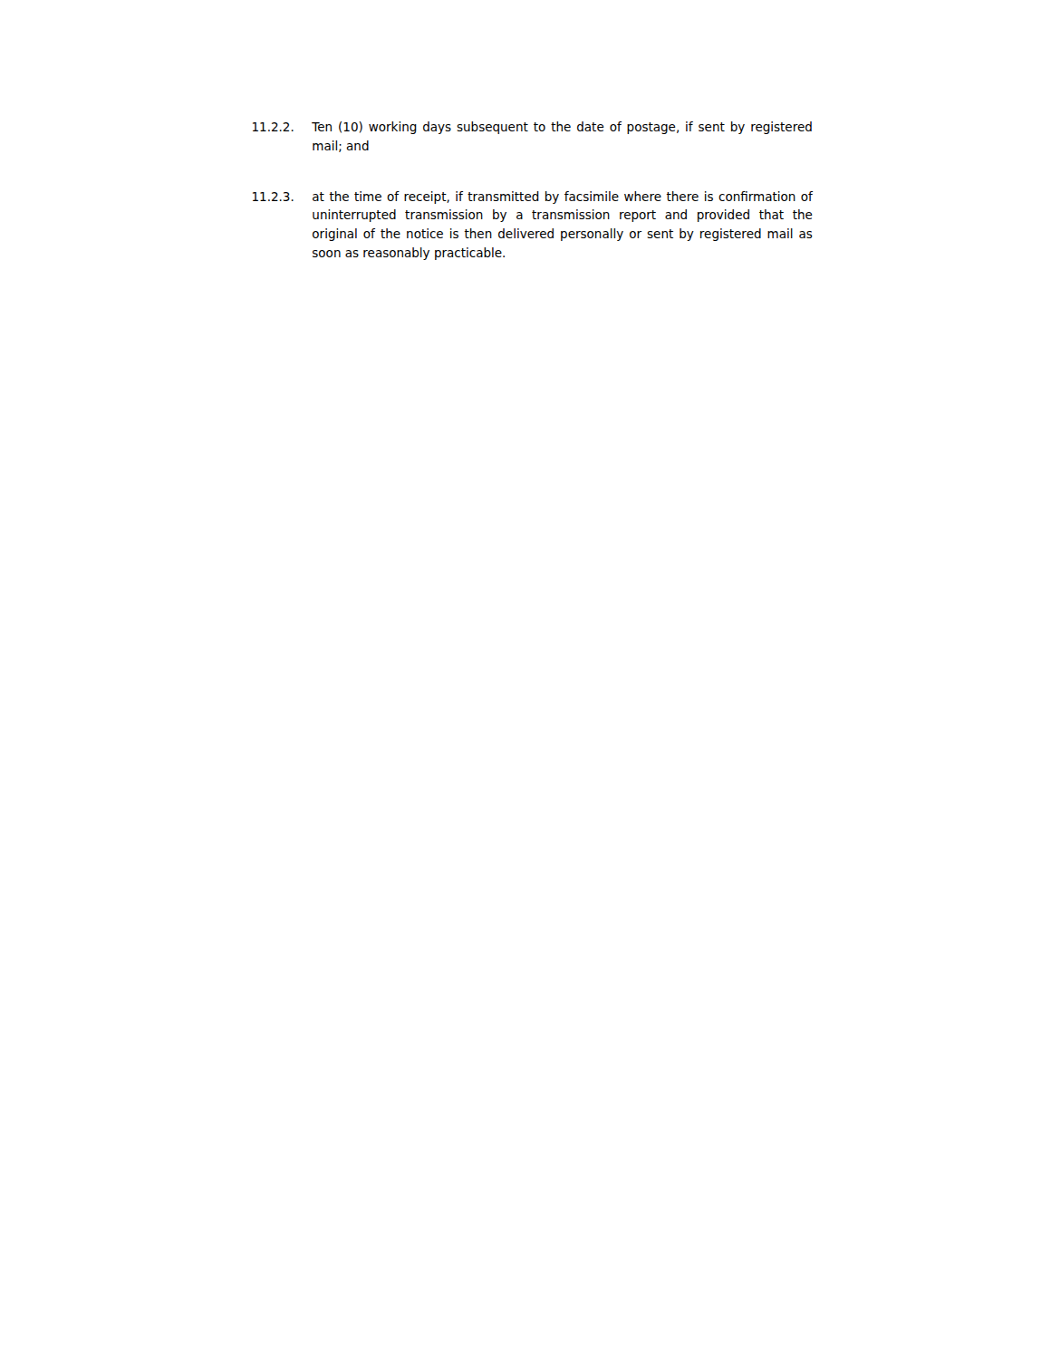11.2.2.
Ten (10) working days subsequent to the date of postage, if sent by registered mail; and
11.2.3.
at the time of receipt, if transmitted by facsimile where there is confirmation of uninterrupted transmission by a transmission report and provided that the original of the notice is then delivered personally or sent by registered mail as soon as reasonably practicable.